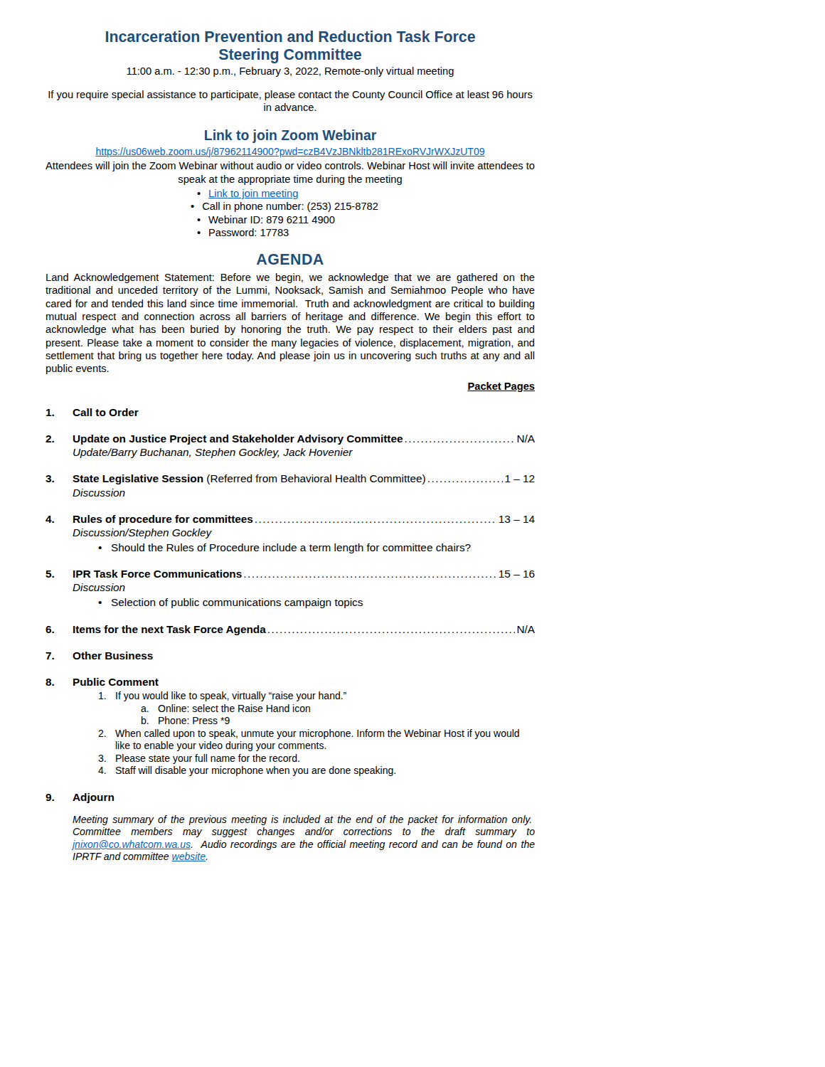Incarceration Prevention and Reduction Task Force Steering Committee
11:00 a.m. - 12:30 p.m., February 3, 2022, Remote-only virtual meeting
If you require special assistance to participate, please contact the County Council Office at least 96 hours in advance.
Link to join Zoom Webinar
https://us06web.zoom.us/j/87962114900?pwd=czB4VzJBNkltb281RExoRVJrWXJzUT09
Attendees will join the Zoom Webinar without audio or video controls. Webinar Host will invite attendees to speak at the appropriate time during the meeting
Link to join meeting
Call in phone number: (253) 215-8782
Webinar ID: 879 6211 4900
Password: 17783
AGENDA
Land Acknowledgement Statement: Before we begin, we acknowledge that we are gathered on the traditional and unceded territory of the Lummi, Nooksack, Samish and Semiahmoo People who have cared for and tended this land since time immemorial. Truth and acknowledgment are critical to building mutual respect and connection across all barriers of heritage and difference. We begin this effort to acknowledge what has been buried by honoring the truth. We pay respect to their elders past and present. Please take a moment to consider the many legacies of violence, displacement, migration, and settlement that bring us together here today. And please join us in uncovering such truths at any and all public events.
Packet Pages
Call to Order
Update on Justice Project and Stakeholder Advisory Committee ................................................................................. N/A
Update/Barry Buchanan, Stephen Gockley, Jack Hovenier
State Legislative Session (Referred from Behavioral Health Committee) ................................................................. 1 – 12
Discussion
Rules of procedure for committees ................................................................................................. 13 – 14
Discussion/Stephen Gockley
Should the Rules of Procedure include a term length for committee chairs?
IPR Task Force Communications ..................................................................................................... 15 – 16
Discussion
Selection of public communications campaign topics
Items for the next Task Force Agenda ............................................................................................. N/A
Other Business
Public Comment
If you would like to speak, virtually “raise your hand.”
Online: select the Raise Hand icon
Phone: Press *9
When called upon to speak, unmute your microphone. Inform the Webinar Host if you would like to enable your video during your comments.
Please state your full name for the record.
Staff will disable your microphone when you are done speaking.
Adjourn
Meeting summary of the previous meeting is included at the end of the packet for information only. Committee members may suggest changes and/or corrections to the draft summary to jnixon@co.whatcom.wa.us. Audio recordings are the official meeting record and can be found on the IPRTF and committee website.